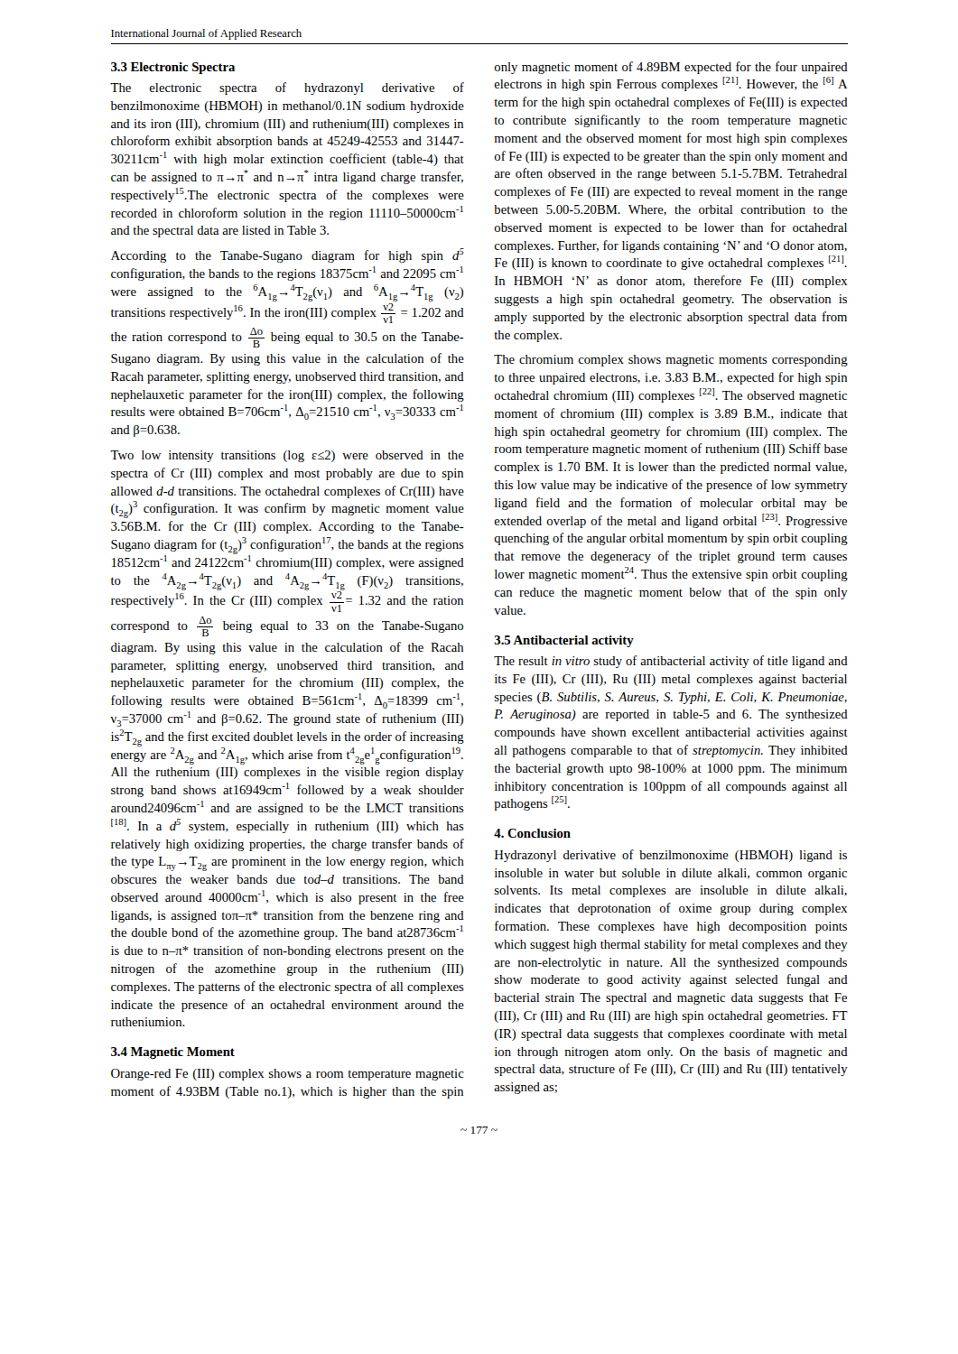International Journal of Applied Research
3.3 Electronic Spectra
The electronic spectra of hydrazonyl derivative of benzilmonoxime (HBMOH) in methanol/0.1N sodium hydroxide and its iron (III), chromium (III) and ruthenium(III) complexes in chloroform exhibit absorption bands at 45249-42553 and 31447-30211cm-1 with high molar extinction coefficient (table-4) that can be assigned to π→π* and n→π* intra ligand charge transfer, respectively15.The electronic spectra of the complexes were recorded in chloroform solution in the region 11110–50000cm-1 and the spectral data are listed in Table 3.
According to the Tanabe-Sugano diagram for high spin d5 configuration, the bands to the regions 18375cm-1 and 22095 cm-1 were assigned to the 6A1g→4T2g(ν1) and 6A1g→4T1g (ν2) transitions respectively16. In the iron(III) complex ν2 ν1 = 1.202 and the ration correspond to Δo B being equal to 30.5 on the Tanabe-Sugano diagram. By using this value in the calculation of the Racah parameter, splitting energy, unobserved third transition, and nephelauxetic parameter for the iron(III) complex, the following results were obtained B=706cm-1, Δ0=21510 cm-1, ν3=30333 cm-1 and β=0.638.
Two low intensity transitions (log ε≤2) were observed in the spectra of Cr (III) complex and most probably are due to spin allowed d-d transitions. The octahedral complexes of Cr(III) have (t2g)3 configuration. It was confirm by magnetic moment value 3.56B.M. for the Cr (III) complex. According to the Tanabe-Sugano diagram for (t2g)3 configuration17, the bands at the regions 18512cm-1 and 24122cm-1 chromium(III) complex, were assigned to the 4A2g→4T2g(ν1) and 4A2g→4T1g (F)(ν2) transitions, respectively16. In the Cr (III) complex ν2 ν1= 1.32 and the ration correspond to Δo B being equal to 33 on the Tanabe-Sugano diagram. By using this value in the calculation of the Racah parameter, splitting energy, unobserved third transition, and nephelauxetic parameter for the chromium (III) complex, the following results were obtained B=561cm-1, Δ0=18399 cm-1, ν3=37000 cm-1 and β=0.62. The ground state of ruthenium (III) is2T2g and the first excited doublet levels in the order of increasing energy are 2A2g and 2A1g, which arise from t42ge1gconfiguration19. All the ruthenium (III) complexes in the visible region display strong band shows at16949cm-1 followed by a weak shoulder around24096cm-1 and are assigned to be the LMCT transitions [18]. In a d5 system, especially in ruthenium (III) which has relatively high oxidizing properties, the charge transfer bands of the type Lπy→T2g are prominent in the low energy region, which obscures the weaker bands due tod–d transitions. The band observed around 40000cm-1, which is also present in the free ligands, is assigned toπ–π* transition from the benzene ring and the double bond of the azomethine group. The band at28736cm-1 is due to n–π* transition of non-bonding electrons present on the nitrogen of the azomethine group in the ruthenium (III) complexes. The patterns of the electronic spectra of all complexes indicate the presence of an octahedral environment around the rutheniumion.
3.4 Magnetic Moment
Orange-red Fe (III) complex shows a room temperature magnetic moment of 4.93BM (Table no.1), which is higher than the spin only magnetic moment of 4.89BM expected for the four unpaired electrons in high spin Ferrous complexes [21]. However, the [6] A term for the high spin octahedral complexes of Fe(III) is expected to contribute significantly to the room temperature magnetic moment and the observed moment for most high spin complexes of Fe (III) is expected to be greater than the spin only moment and are often observed in the range between 5.1-5.7BM. Tetrahedral complexes of Fe (III) are expected to reveal moment in the range between 5.00-5.20BM. Where, the orbital contribution to the observed moment is expected to be lower than for octahedral complexes. Further, for ligands containing ‘N’ and ‘O donor atom, Fe (III) is known to coordinate to give octahedral complexes [21]. In HBMOH ‘N’ as donor atom, therefore Fe (III) complex suggests a high spin octahedral geometry. The observation is amply supported by the electronic absorption spectral data from the complex.
The chromium complex shows magnetic moments corresponding to three unpaired electrons, i.e. 3.83 B.M., expected for high spin octahedral chromium (III) complexes [22]. The observed magnetic moment of chromium (III) complex is 3.89 B.M., indicate that high spin octahedral geometry for chromium (III) complex. The room temperature magnetic moment of ruthenium (III) Schiff base complex is 1.70 BM. It is lower than the predicted normal value, this low value may be indicative of the presence of low symmetry ligand field and the formation of molecular orbital may be extended overlap of the metal and ligand orbital [23]. Progressive quenching of the angular orbital momentum by spin orbit coupling that remove the degeneracy of the triplet ground term causes lower magnetic moment24. Thus the extensive spin orbit coupling can reduce the magnetic moment below that of the spin only value.
3.5 Antibacterial activity
The result in vitro study of antibacterial activity of title ligand and its Fe (III), Cr (III), Ru (III) metal complexes against bacterial species (B. Subtilis, S. Aureus, S. Typhi, E. Coli, K. Pneumoniae, P. Aeruginosa) are reported in table-5 and 6. The synthesized compounds have shown excellent antibacterial activities against all pathogens comparable to that of streptomycin. They inhibited the bacterial growth upto 98-100% at 1000 ppm. The minimum inhibitory concentration is 100ppm of all compounds against all pathogens [25].
4. Conclusion
Hydrazonyl derivative of benzilmonoxime (HBMOH) ligand is insoluble in water but soluble in dilute alkali, common organic solvents. Its metal complexes are insoluble in dilute alkali, indicates that deprotonation of oxime group during complex formation. These complexes have high decomposition points which suggest high thermal stability for metal complexes and they are non-electrolytic in nature. All the synthesized compounds show moderate to good activity against selected fungal and bacterial strain The spectral and magnetic data suggests that Fe (III), Cr (III) and Ru (III) are high spin octahedral geometries. FT (IR) spectral data suggests that complexes coordinate with metal ion through nitrogen atom only. On the basis of magnetic and spectral data, structure of Fe (III), Cr (III) and Ru (III) tentatively assigned as;
~ 177 ~